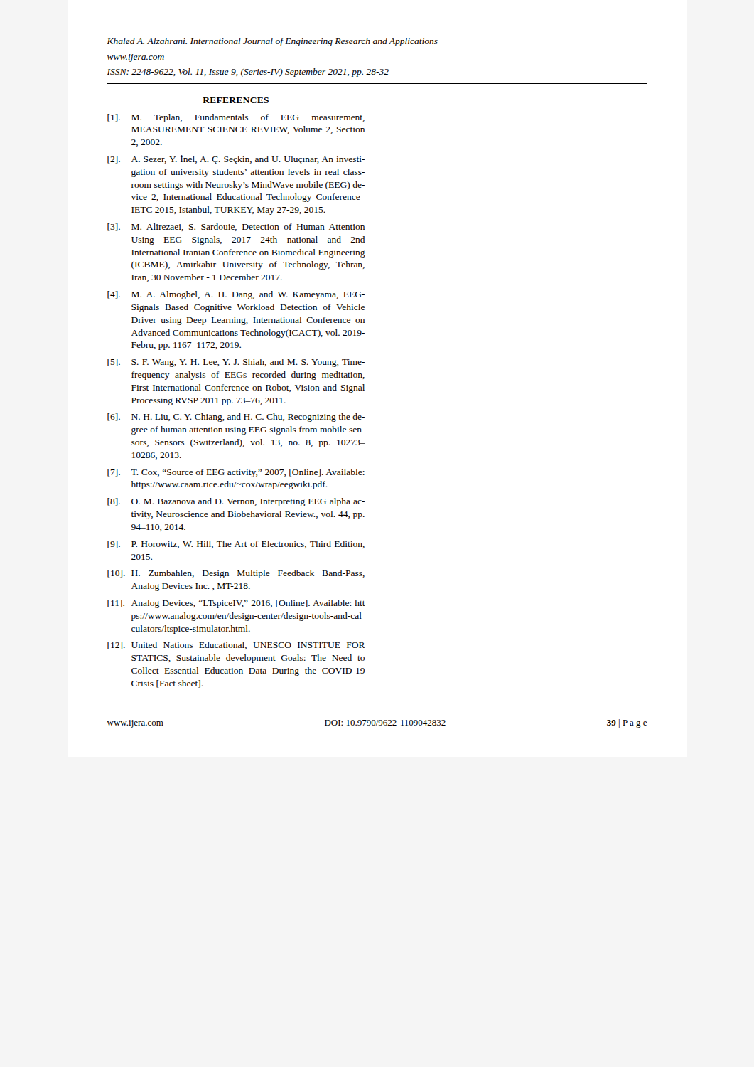Khaled A. Alzahrani. International Journal of Engineering Research and Applications
www.ijera.com
ISSN: 2248-9622, Vol. 11, Issue 9, (Series-IV) September 2021, pp. 28-32
REFERENCES
[1]. M. Teplan, Fundamentals of EEG measurement, MEASUREMENT SCIENCE REVIEW, Volume 2, Section 2, 2002.
[2]. A. Sezer, Y. İnel, A. Ç. Seçkin, and U. Uluçınar, An investigation of university students’ attention levels in real classroom settings with Neurosky’s MindWave mobile (EEG) device 2, International Educational Technology Conference–IETC 2015, Istanbul, TURKEY, May 27-29, 2015.
[3]. M. Alirezaei, S. Sardouie, Detection of Human Attention Using EEG Signals, 2017 24th national and 2nd International Iranian Conference on Biomedical Engineering (ICBME), Amirkabir University of Technology, Tehran, Iran, 30 November - 1 December 2017.
[4]. M. A. Almogbel, A. H. Dang, and W. Kameyama, EEG-Signals Based Cognitive Workload Detection of Vehicle Driver using Deep Learning, International Conference on Advanced Communications Technology(ICACT), vol. 2019-Febru, pp. 1167–1172, 2019.
[5]. S. F. Wang, Y. H. Lee, Y. J. Shiah, and M. S. Young, Time-frequency analysis of EEGs recorded during meditation, First International Conference on Robot, Vision and Signal Processing RVSP 2011 pp. 73–76, 2011.
[6]. N. H. Liu, C. Y. Chiang, and H. C. Chu, Recognizing the degree of human attention using EEG signals from mobile sensors, Sensors (Switzerland), vol. 13, no. 8, pp. 10273–10286, 2013.
[7]. T. Cox, “Source of EEG activity,” 2007, [Online]. Available: https://www.caam.rice.edu/~cox/wrap/eegwiki.pdf.
[8]. O. M. Bazanova and D. Vernon, Interpreting EEG alpha activity, Neuroscience and Biobehavioral Review., vol. 44, pp. 94–110, 2014.
[9]. P. Horowitz, W. Hill, The Art of Electronics, Third Edition, 2015.
[10]. H. Zumbahlen, Design Multiple Feedback Band-Pass, Analog Devices Inc. , MT-218.
[11]. Analog Devices, “LTspiceIV,” 2016, [Online]. Available: https://www.analog.com/en/design-center/design-tools-and-calculators/ltspice-simulator.html.
[12]. United Nations Educational, UNESCO INSTITUE FOR STATICS, Sustainable development Goals: The Need to Collect Essential Education Data During the COVID-19 Crisis [Fact sheet].
www.ijera.com
DOI: 10.9790/9622-1109042832
39 | P a g e